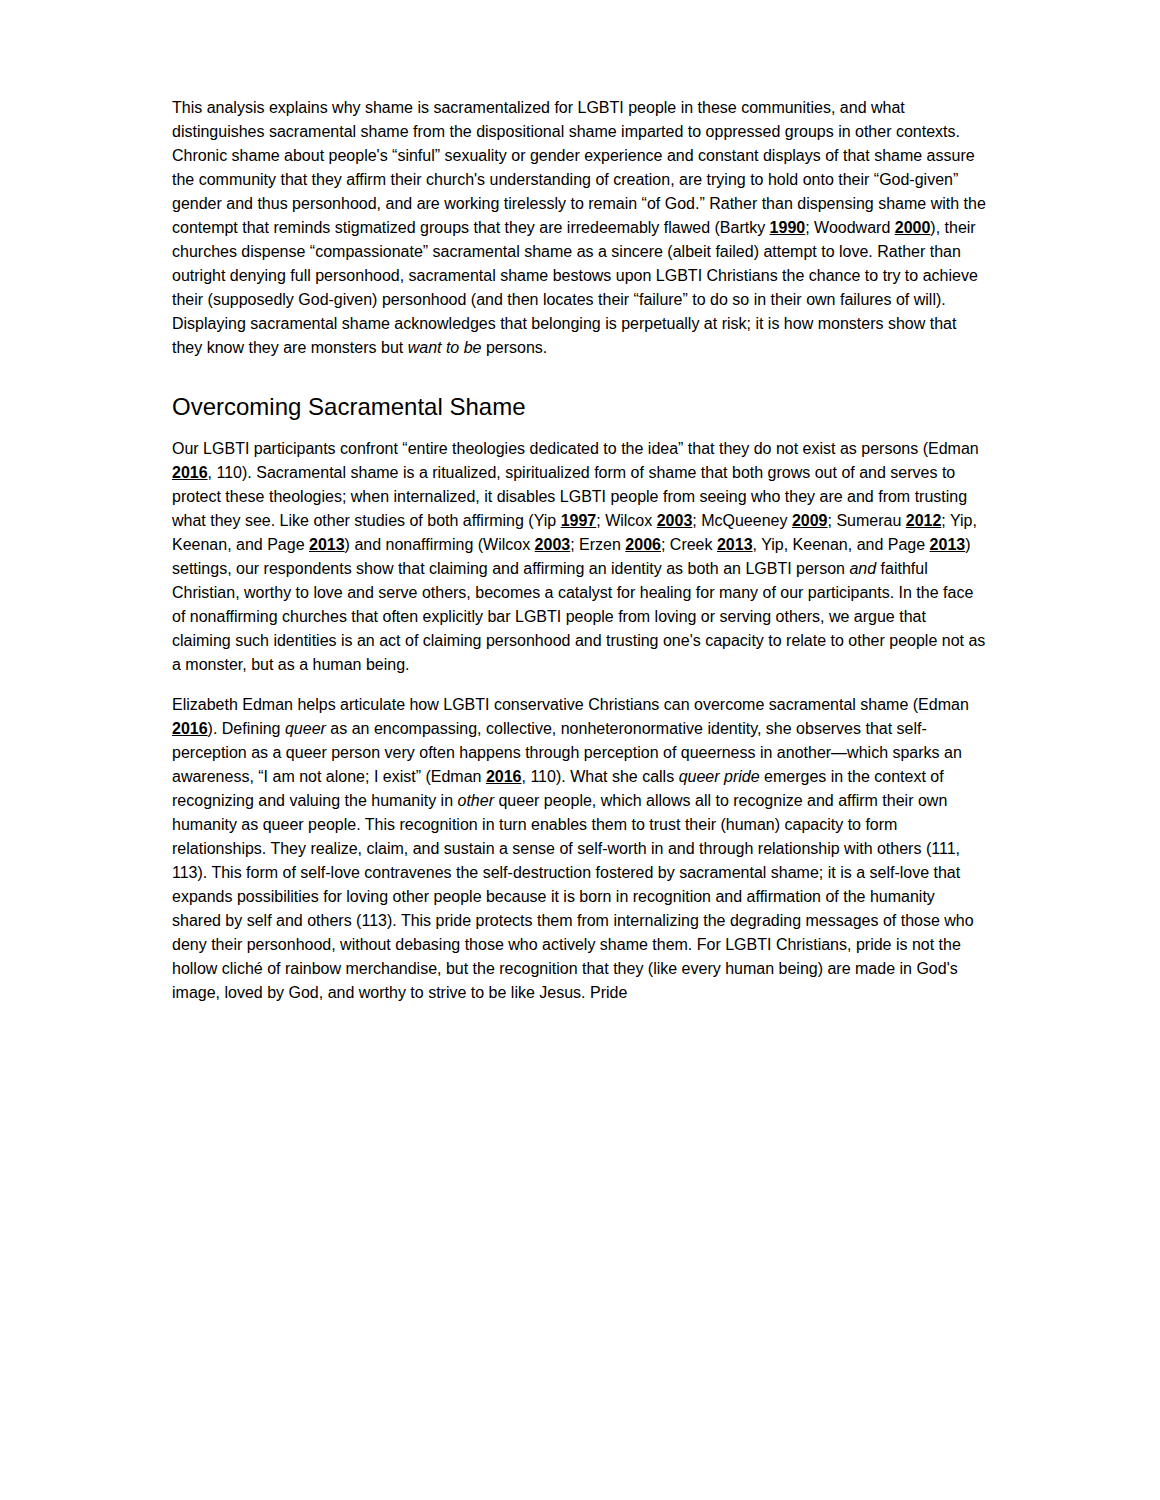This analysis explains why shame is sacramentalized for LGBTI people in these communities, and what distinguishes sacramental shame from the dispositional shame imparted to oppressed groups in other contexts. Chronic shame about people's “sinful” sexuality or gender experience and constant displays of that shame assure the community that they affirm their church's understanding of creation, are trying to hold onto their “God-given” gender and thus personhood, and are working tirelessly to remain “of God.” Rather than dispensing shame with the contempt that reminds stigmatized groups that they are irredeemably flawed (Bartky 1990; Woodward 2000), their churches dispense “compassionate” sacramental shame as a sincere (albeit failed) attempt to love. Rather than outright denying full personhood, sacramental shame bestows upon LGBTI Christians the chance to try to achieve their (supposedly God-given) personhood (and then locates their “failure” to do so in their own failures of will). Displaying sacramental shame acknowledges that belonging is perpetually at risk; it is how monsters show that they know they are monsters but want to be persons.
Overcoming Sacramental Shame
Our LGBTI participants confront “entire theologies dedicated to the idea” that they do not exist as persons (Edman 2016, 110). Sacramental shame is a ritualized, spiritualized form of shame that both grows out of and serves to protect these theologies; when internalized, it disables LGBTI people from seeing who they are and from trusting what they see. Like other studies of both affirming (Yip 1997; Wilcox 2003; McQueeney 2009; Sumerau 2012; Yip, Keenan, and Page 2013) and nonaffirming (Wilcox 2003; Erzen 2006; Creek 2013, Yip, Keenan, and Page 2013) settings, our respondents show that claiming and affirming an identity as both an LGBTI person and faithful Christian, worthy to love and serve others, becomes a catalyst for healing for many of our participants. In the face of nonaffirming churches that often explicitly bar LGBTI people from loving or serving others, we argue that claiming such identities is an act of claiming personhood and trusting one's capacity to relate to other people not as a monster, but as a human being.
Elizabeth Edman helps articulate how LGBTI conservative Christians can overcome sacramental shame (Edman 2016). Defining queer as an encompassing, collective, nonheteronormative identity, she observes that self-perception as a queer person very often happens through perception of queerness in another—which sparks an awareness, “I am not alone; I exist” (Edman 2016, 110). What she calls queer pride emerges in the context of recognizing and valuing the humanity in other queer people, which allows all to recognize and affirm their own humanity as queer people. This recognition in turn enables them to trust their (human) capacity to form relationships. They realize, claim, and sustain a sense of self-worth in and through relationship with others (111, 113). This form of self-love contravenes the self-destruction fostered by sacramental shame; it is a self-love that expands possibilities for loving other people because it is born in recognition and affirmation of the humanity shared by self and others (113). This pride protects them from internalizing the degrading messages of those who deny their personhood, without debasing those who actively shame them. For LGBTI Christians, pride is not the hollow cliché of rainbow merchandise, but the recognition that they (like every human being) are made in God's image, loved by God, and worthy to strive to be like Jesus. Pride